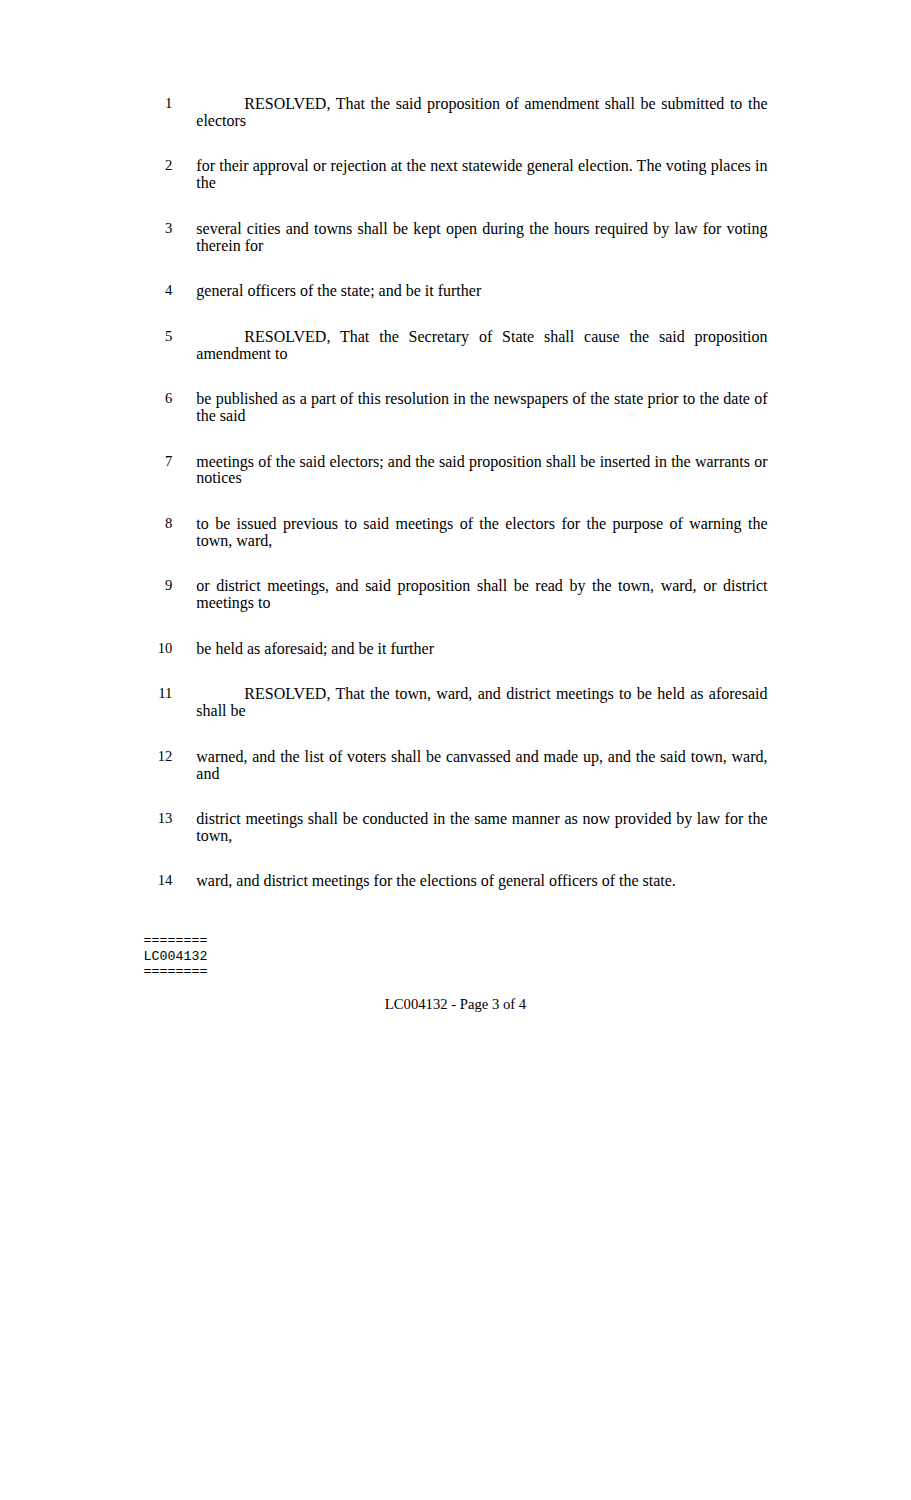RESOLVED, That the said proposition of amendment shall be submitted to the electors
for their approval or rejection at the next statewide general election. The voting places in the
several cities and towns shall be kept open during the hours required by law for voting therein for
general officers of the state; and be it further
RESOLVED, That the Secretary of State shall cause the said proposition amendment to
be published as a part of this resolution in the newspapers of the state prior to the date of the said
meetings of the said electors; and the said proposition shall be inserted in the warrants or notices
to be issued previous to said meetings of the electors for the purpose of warning the town, ward,
or district meetings, and said proposition shall be read by the town, ward, or district meetings to
be held as aforesaid; and be it further
RESOLVED, That the town, ward, and district meetings to be held as aforesaid shall be
warned, and the list of voters shall be canvassed and made up, and the said town, ward, and
district meetings shall be conducted in the same manner as now provided by law for the town,
ward, and district meetings for the elections of general officers of the state.
========
LC004132
========
LC004132 - Page 3 of 4